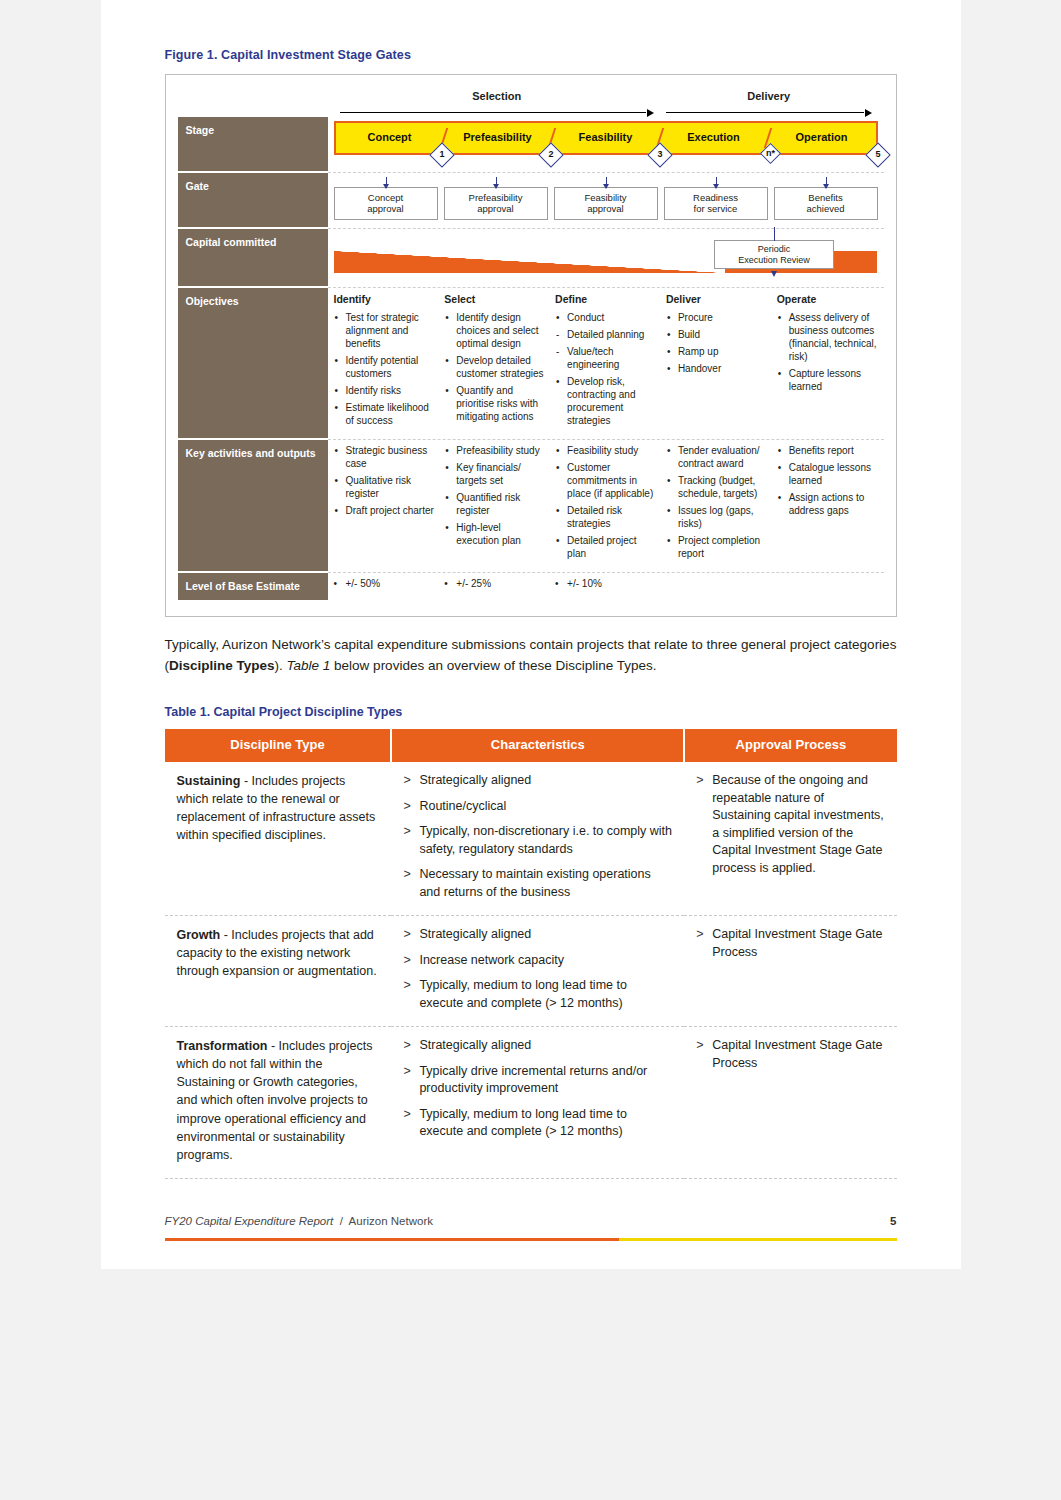Figure 1. Capital Investment Stage Gates
Selection
Delivery
Stage
Concept
Prefeasibility
Feasibility
Execution
Operation
1
2
3
n*
5
Gate
Concept
approval
Prefeasibility
approval
Feasibility
approval
Readiness
for service
Benefits
achieved
Capital committed
Periodic
Execution Review
Objectives
Identify
Test for strategic alignment and benefits
Identify potential customers
Identify risks
Estimate likelihood of success
Select
Identify design choices and select optimal design
Develop detailed customer strategies
Quantify and prioritise risks with mitigating actions
Define
Conduct
Detailed planning
Value/tech engineering
Develop risk, contracting and procurement strategies
Deliver
Procure
Build
Ramp up
Handover
Operate
Assess delivery of business outcomes (financial, technical, risk)
Capture lessons learned
Key activities and outputs
Strategic business case
Qualitative risk register
Draft project charter
Prefeasibility study
Key financials/ targets set
Quantified risk register
High-level execution plan
Feasibility study
Customer commitments in place (if applicable)
Detailed risk strategies
Detailed project plan
Tender evaluation/ contract award
Tracking (budget, schedule, targets)
Issues log (gaps, risks)
Project completion report
Benefits report
Catalogue lessons learned
Assign actions to address gaps
Level of Base Estimate
+/- 50%
+/- 25%
+/- 10%
Typically, Aurizon Network’s capital expenditure submissions contain projects that relate to three general project categories (Discipline Types). Table 1 below provides an overview of these Discipline Types.
Table 1. Capital Project Discipline Types
| Discipline Type | Characteristics | Approval Process |
| --- | --- | --- |
| Sustaining - Includes projects which relate to the renewal or replacement of infrastructure assets within specified disciplines. | Strategically aligned Routine/cyclical Typically, non-discretionary i.e. to comply with safety, regulatory standards Necessary to maintain existing operations and returns of the business | Because of the ongoing and repeatable nature of Sustaining capital investments, a simplified version of the Capital Investment Stage Gate process is applied. |
| Growth - Includes projects that add capacity to the existing network through expansion or augmentation. | Strategically aligned Increase network capacity Typically, medium to long lead time to execute and complete (> 12 months) | Capital Investment Stage Gate Process |
| Transformation - Includes projects which do not fall within the Sustaining or Growth categories, and which often involve projects to improve operational efficiency and environmental or sustainability programs. | Strategically aligned Typically drive incremental returns and/or productivity improvement Typically, medium to long lead time to execute and complete (> 12 months) | Capital Investment Stage Gate Process |
FY20 Capital Expenditure Report / Aurizon Network
5